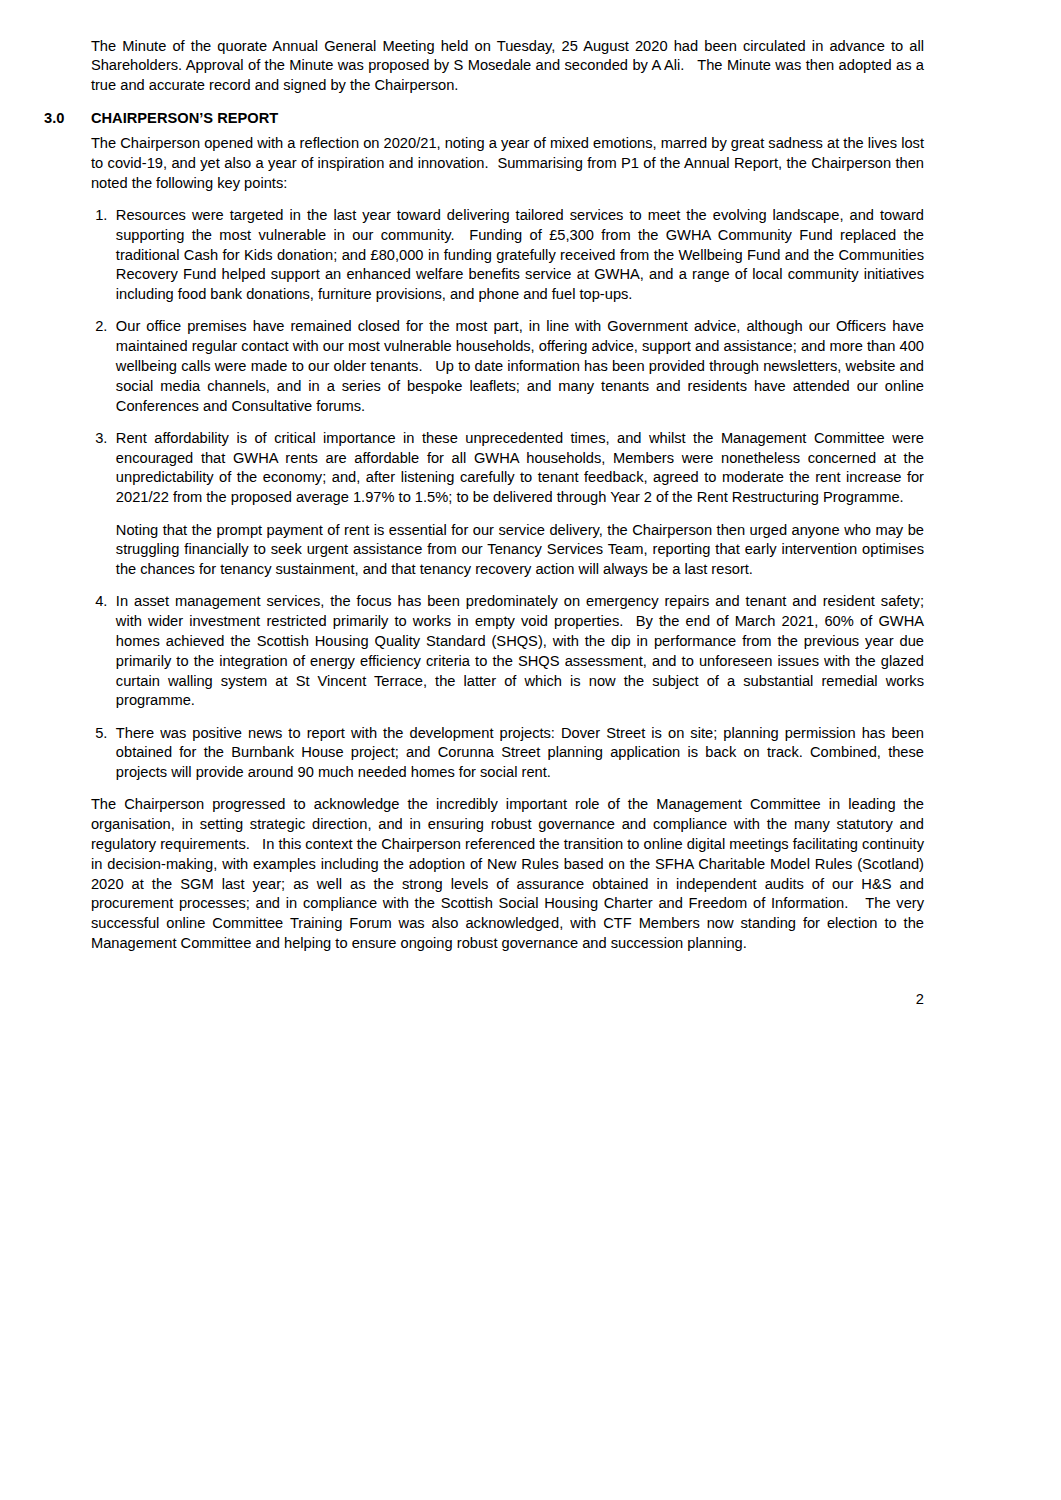The Minute of the quorate Annual General Meeting held on Tuesday, 25 August 2020 had been circulated in advance to all Shareholders. Approval of the Minute was proposed by S Mosedale and seconded by A Ali. The Minute was then adopted as a true and accurate record and signed by the Chairperson.
3.0 CHAIRPERSON’S REPORT
The Chairperson opened with a reflection on 2020/21, noting a year of mixed emotions, marred by great sadness at the lives lost to covid-19, and yet also a year of inspiration and innovation. Summarising from P1 of the Annual Report, the Chairperson then noted the following key points:
Resources were targeted in the last year toward delivering tailored services to meet the evolving landscape, and toward supporting the most vulnerable in our community. Funding of £5,300 from the GWHA Community Fund replaced the traditional Cash for Kids donation; and £80,000 in funding gratefully received from the Wellbeing Fund and the Communities Recovery Fund helped support an enhanced welfare benefits service at GWHA, and a range of local community initiatives including food bank donations, furniture provisions, and phone and fuel top-ups.
Our office premises have remained closed for the most part, in line with Government advice, although our Officers have maintained regular contact with our most vulnerable households, offering advice, support and assistance; and more than 400 wellbeing calls were made to our older tenants. Up to date information has been provided through newsletters, website and social media channels, and in a series of bespoke leaflets; and many tenants and residents have attended our online Conferences and Consultative forums.
Rent affordability is of critical importance in these unprecedented times, and whilst the Management Committee were encouraged that GWHA rents are affordable for all GWHA households, Members were nonetheless concerned at the unpredictability of the economy; and, after listening carefully to tenant feedback, agreed to moderate the rent increase for 2021/22 from the proposed average 1.97% to 1.5%; to be delivered through Year 2 of the Rent Restructuring Programme.
Noting that the prompt payment of rent is essential for our service delivery, the Chairperson then urged anyone who may be struggling financially to seek urgent assistance from our Tenancy Services Team, reporting that early intervention optimises the chances for tenancy sustainment, and that tenancy recovery action will always be a last resort.
In asset management services, the focus has been predominately on emergency repairs and tenant and resident safety; with wider investment restricted primarily to works in empty void properties. By the end of March 2021, 60% of GWHA homes achieved the Scottish Housing Quality Standard (SHQS), with the dip in performance from the previous year due primarily to the integration of energy efficiency criteria to the SHQS assessment, and to unforeseen issues with the glazed curtain walling system at St Vincent Terrace, the latter of which is now the subject of a substantial remedial works programme.
There was positive news to report with the development projects: Dover Street is on site; planning permission has been obtained for the Burnbank House project; and Corunna Street planning application is back on track. Combined, these projects will provide around 90 much needed homes for social rent.
The Chairperson progressed to acknowledge the incredibly important role of the Management Committee in leading the organisation, in setting strategic direction, and in ensuring robust governance and compliance with the many statutory and regulatory requirements. In this context the Chairperson referenced the transition to online digital meetings facilitating continuity in decision-making, with examples including the adoption of New Rules based on the SFHA Charitable Model Rules (Scotland) 2020 at the SGM last year; as well as the strong levels of assurance obtained in independent audits of our H&S and procurement processes; and in compliance with the Scottish Social Housing Charter and Freedom of Information. The very successful online Committee Training Forum was also acknowledged, with CTF Members now standing for election to the Management Committee and helping to ensure ongoing robust governance and succession planning.
2